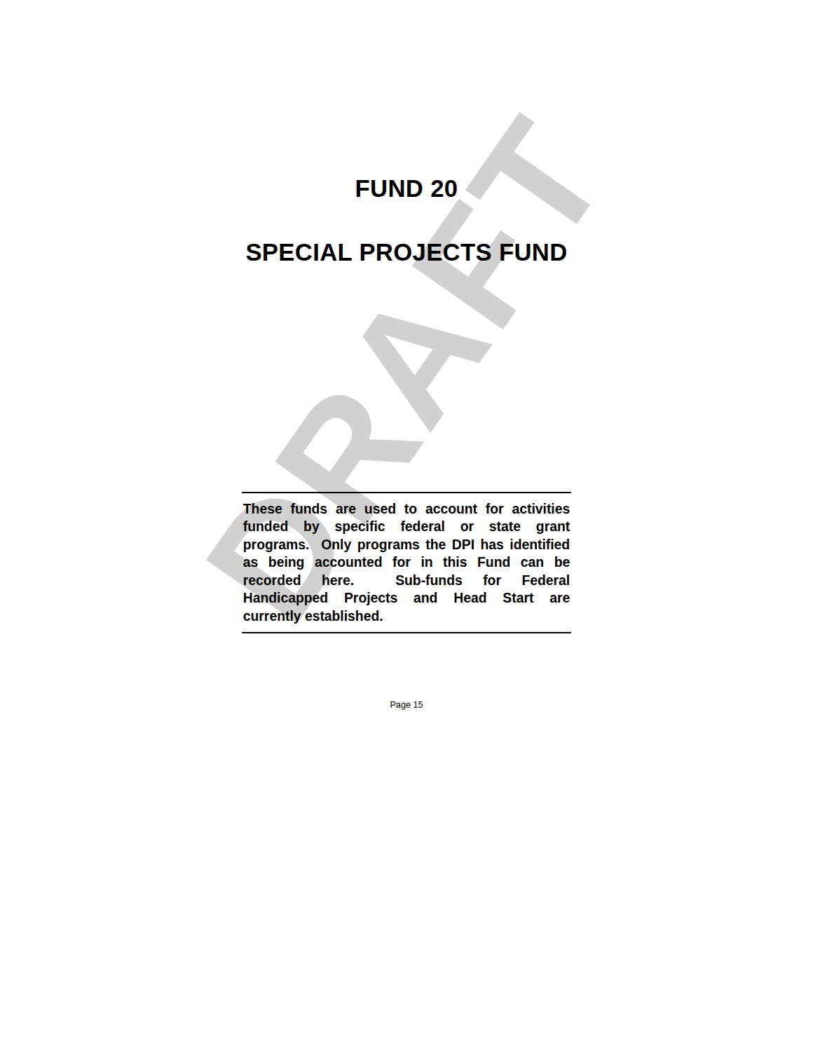DRAFT
FUND 20
SPECIAL PROJECTS FUND
These funds are used to account for activities funded by specific federal or state grant programs. Only programs the DPI has identified as being accounted for in this Fund can be recorded here. Sub-funds for Federal Handicapped Projects and Head Start are currently established.
Page 15